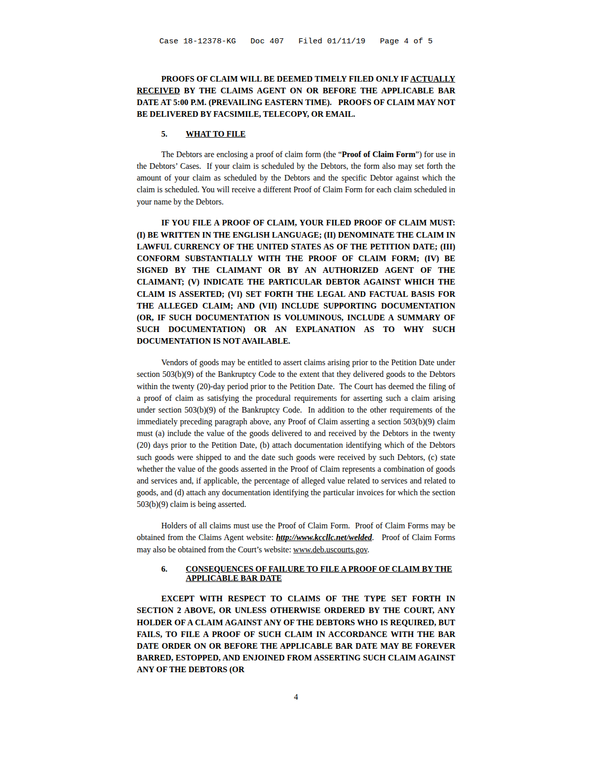Case 18-12378-KG Doc 407 Filed 01/11/19 Page 4 of 5
PROOFS OF CLAIM WILL BE DEEMED TIMELY FILED ONLY IF ACTUALLY RECEIVED BY THE CLAIMS AGENT ON OR BEFORE THE APPLICABLE BAR DATE AT 5:00 P.M. (PREVAILING EASTERN TIME). PROOFS OF CLAIM MAY NOT BE DELIVERED BY FACSIMILE, TELECOPY, OR EMAIL.
5. WHAT TO FILE
The Debtors are enclosing a proof of claim form (the “Proof of Claim Form”) for use in the Debtors’ Cases. If your claim is scheduled by the Debtors, the form also may set forth the amount of your claim as scheduled by the Debtors and the specific Debtor against which the claim is scheduled. You will receive a different Proof of Claim Form for each claim scheduled in your name by the Debtors.
IF YOU FILE A PROOF OF CLAIM, YOUR FILED PROOF OF CLAIM MUST: (I) BE WRITTEN IN THE ENGLISH LANGUAGE; (II) DENOMINATE THE CLAIM IN LAWFUL CURRENCY OF THE UNITED STATES AS OF THE PETITION DATE; (III) CONFORM SUBSTANTIALLY WITH THE PROOF OF CLAIM FORM; (IV) BE SIGNED BY THE CLAIMANT OR BY AN AUTHORIZED AGENT OF THE CLAIMANT; (V) INDICATE THE PARTICULAR DEBTOR AGAINST WHICH THE CLAIM IS ASSERTED; (VI) SET FORTH THE LEGAL AND FACTUAL BASIS FOR THE ALLEGED CLAIM; AND (VII) INCLUDE SUPPORTING DOCUMENTATION (OR, IF SUCH DOCUMENTATION IS VOLUMINOUS, INCLUDE A SUMMARY OF SUCH DOCUMENTATION) OR AN EXPLANATION AS TO WHY SUCH DOCUMENTATION IS NOT AVAILABLE.
Vendors of goods may be entitled to assert claims arising prior to the Petition Date under section 503(b)(9) of the Bankruptcy Code to the extent that they delivered goods to the Debtors within the twenty (20)-day period prior to the Petition Date. The Court has deemed the filing of a proof of claim as satisfying the procedural requirements for asserting such a claim arising under section 503(b)(9) of the Bankruptcy Code. In addition to the other requirements of the immediately preceding paragraph above, any Proof of Claim asserting a section 503(b)(9) claim must (a) include the value of the goods delivered to and received by the Debtors in the twenty (20) days prior to the Petition Date, (b) attach documentation identifying which of the Debtors such goods were shipped to and the date such goods were received by such Debtors, (c) state whether the value of the goods asserted in the Proof of Claim represents a combination of goods and services and, if applicable, the percentage of alleged value related to services and related to goods, and (d) attach any documentation identifying the particular invoices for which the section 503(b)(9) claim is being asserted.
Holders of all claims must use the Proof of Claim Form. Proof of Claim Forms may be obtained from the Claims Agent website: http://www.kccllc.net/welded. Proof of Claim Forms may also be obtained from the Court’s website: www.deb.uscourts.gov.
6. CONSEQUENCES OF FAILURE TO FILE A PROOF OF CLAIM BY THE APPLICABLE BAR DATE
EXCEPT WITH RESPECT TO CLAIMS OF THE TYPE SET FORTH IN SECTION 2 ABOVE, OR UNLESS OTHERWISE ORDERED BY THE COURT, ANY HOLDER OF A CLAIM AGAINST ANY OF THE DEBTORS WHO IS REQUIRED, BUT FAILS, TO FILE A PROOF OF SUCH CLAIM IN ACCORDANCE WITH THE BAR DATE ORDER ON OR BEFORE THE APPLICABLE BAR DATE MAY BE FOREVER BARRED, ESTOPPED, AND ENJOINED FROM ASSERTING SUCH CLAIM AGAINST ANY OF THE DEBTORS (OR
4